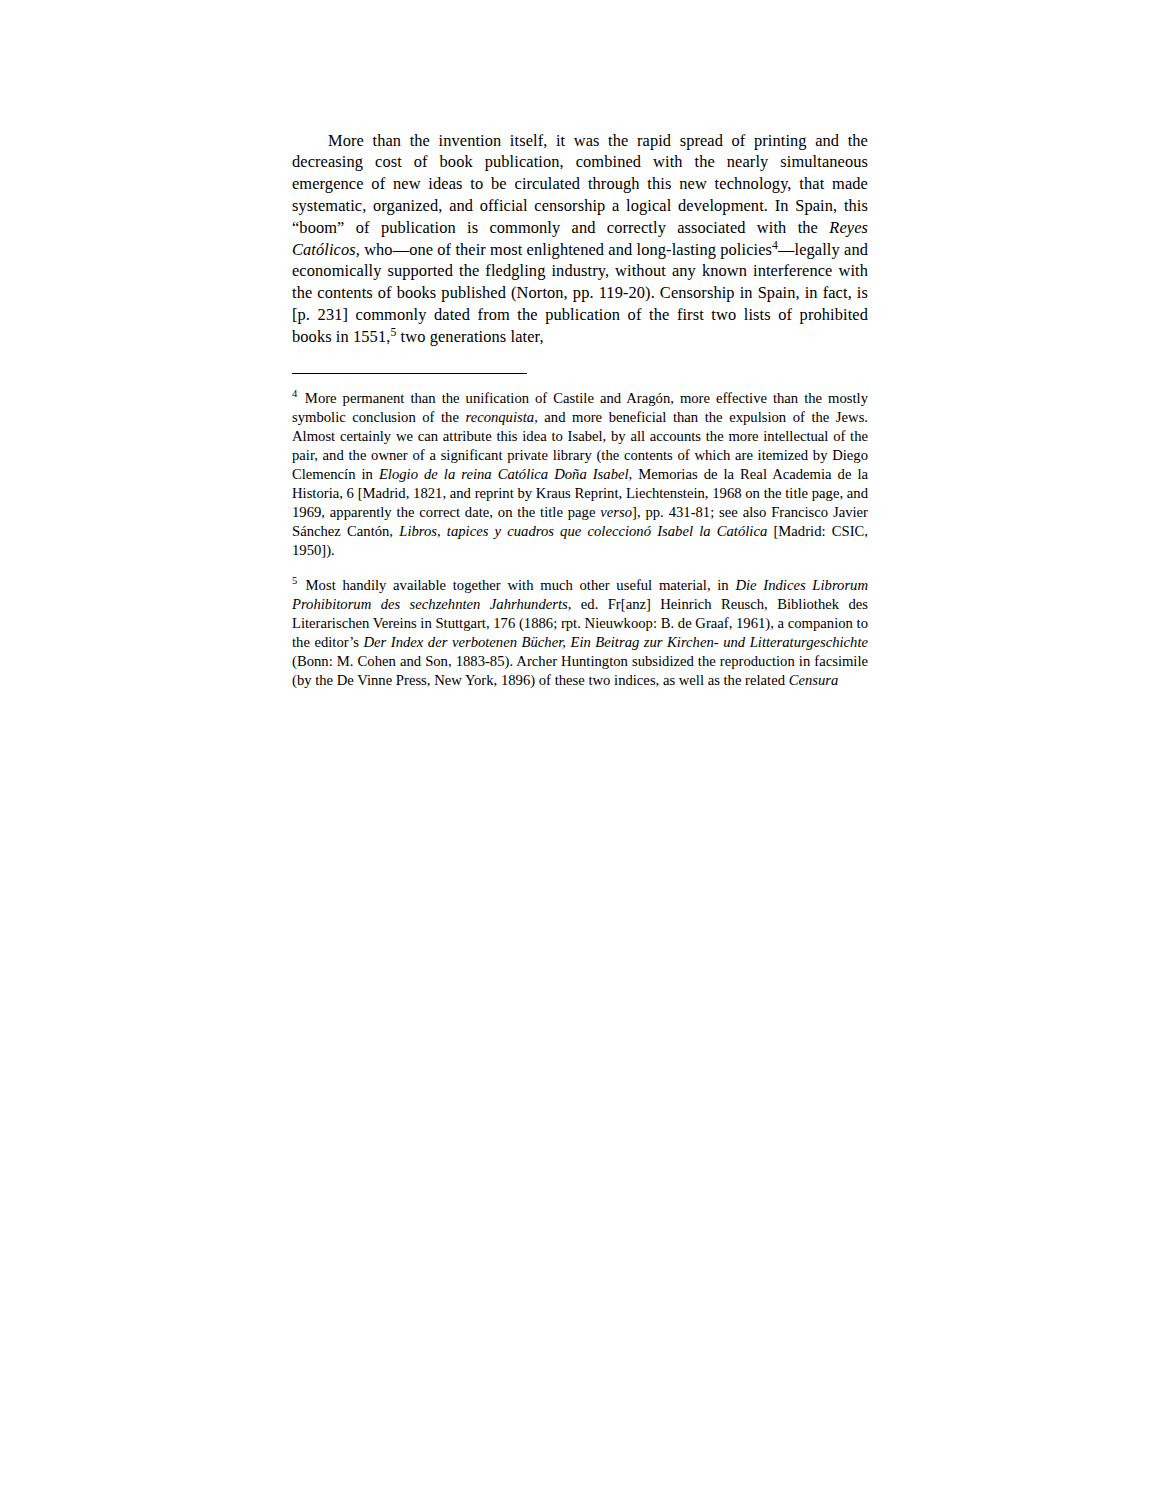More than the invention itself, it was the rapid spread of printing and the decreasing cost of book publication, combined with the nearly simultaneous emergence of new ideas to be circulated through this new technology, that made systematic, organized, and official censorship a logical development. In Spain, this “boom” of publication is commonly and correctly associated with the Reyes Católicos, who—one of their most enlightened and long-lasting policies4—legally and economically supported the fledgling industry, without any known interference with the contents of books published (Norton, pp. 119-20). Censorship in Spain, in fact, is [p. 231] commonly dated from the publication of the first two lists of prohibited books in 1551,5 two generations later,
4 More permanent than the unification of Castile and Aragón, more effective than the mostly symbolic conclusion of the reconquista, and more beneficial than the expulsion of the Jews. Almost certainly we can attribute this idea to Isabel, by all accounts the more intellectual of the pair, and the owner of a significant private library (the contents of which are itemized by Diego Clemencín in Elogio de la reina Católica Doña Isabel, Memorias de la Real Academia de la Historia, 6 [Madrid, 1821, and reprint by Kraus Reprint, Liechtenstein, 1968 on the title page, and 1969, apparently the correct date, on the title page verso], pp. 431-81; see also Francisco Javier Sánchez Cantón, Libros, tapices y cuadros que coleccionó Isabel la Católica [Madrid: CSIC, 1950]).
5 Most handily available together with much other useful material, in Die Indices Librorum Prohibitorum des sechzehnten Jahrhunderts, ed. Fr[anz] Heinrich Reusch, Bibliothek des Literarischen Vereins in Stuttgart, 176 (1886; rpt. Nieuwkoop: B. de Graaf, 1961), a companion to the editor’s Der Index der verbotenen Bücher, Ein Beitrag zur Kirchen- und Litteraturgeschichte (Bonn: M. Cohen and Son, 1883-85). Archer Huntington subsidized the reproduction in facsimile (by the De Vinne Press, New York, 1896) of these two indices, as well as the related Censura